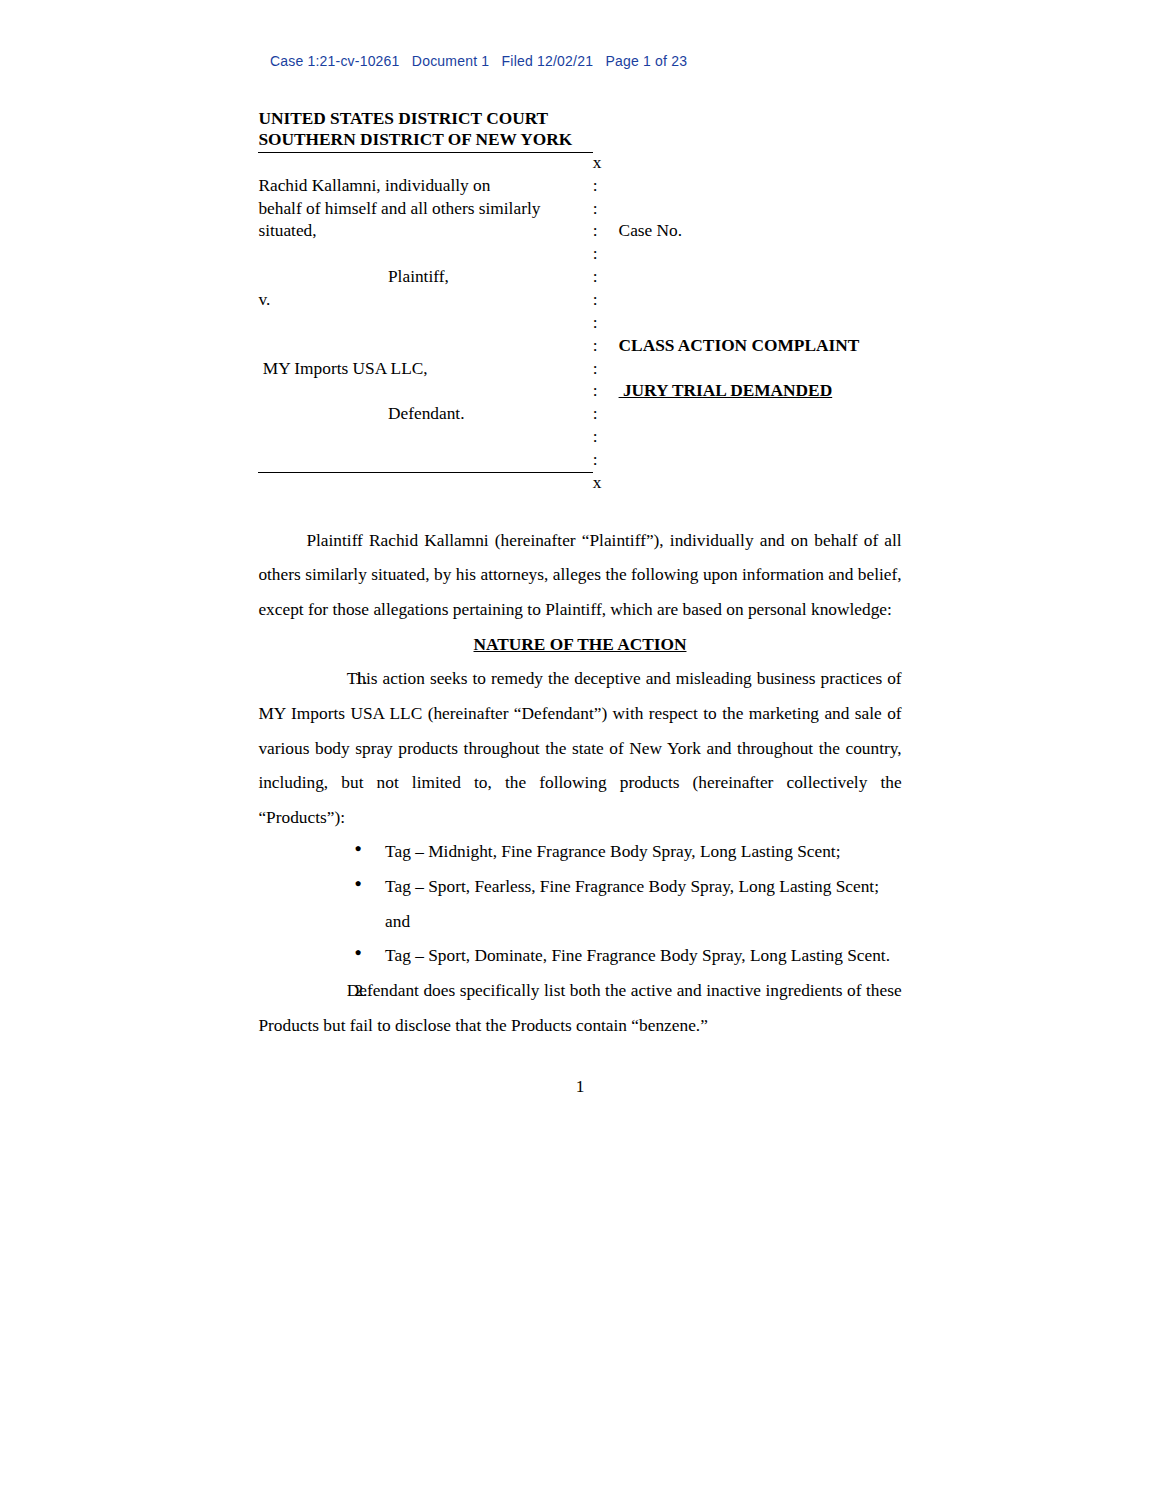Case 1:21-cv-10261 Document 1 Filed 12/02/21 Page 1 of 23
UNITED STATES DISTRICT COURT
SOUTHERN DISTRICT OF NEW YORK
| | x | |
| Rachid Kallamni, individually on behalf of himself and all others similarly situated, | : : : | Case No. |
| | : | |
| Plaintiff, | : | |
| v. | : | |
| | : | |
| | : | CLASS ACTION COMPLAINT |
| MY Imports USA LLC, | : | |
| | : | JURY TRIAL DEMANDED |
| Defendant. | : | |
| | : | |
| | : | |
| | x | |
Plaintiff Rachid Kallamni (hereinafter “Plaintiff”), individually and on behalf of all others similarly situated, by his attorneys, alleges the following upon information and belief, except for those allegations pertaining to Plaintiff, which are based on personal knowledge:
NATURE OF THE ACTION
1. This action seeks to remedy the deceptive and misleading business practices of MY Imports USA LLC (hereinafter “Defendant”) with respect to the marketing and sale of various body spray products throughout the state of New York and throughout the country, including, but not limited to, the following products (hereinafter collectively the “Products”):
Tag – Midnight, Fine Fragrance Body Spray, Long Lasting Scent;
Tag – Sport, Fearless, Fine Fragrance Body Spray, Long Lasting Scent; and
Tag – Sport, Dominate, Fine Fragrance Body Spray, Long Lasting Scent.
2. Defendant does specifically list both the active and inactive ingredients of these Products but fail to disclose that the Products contain “benzene.”
1